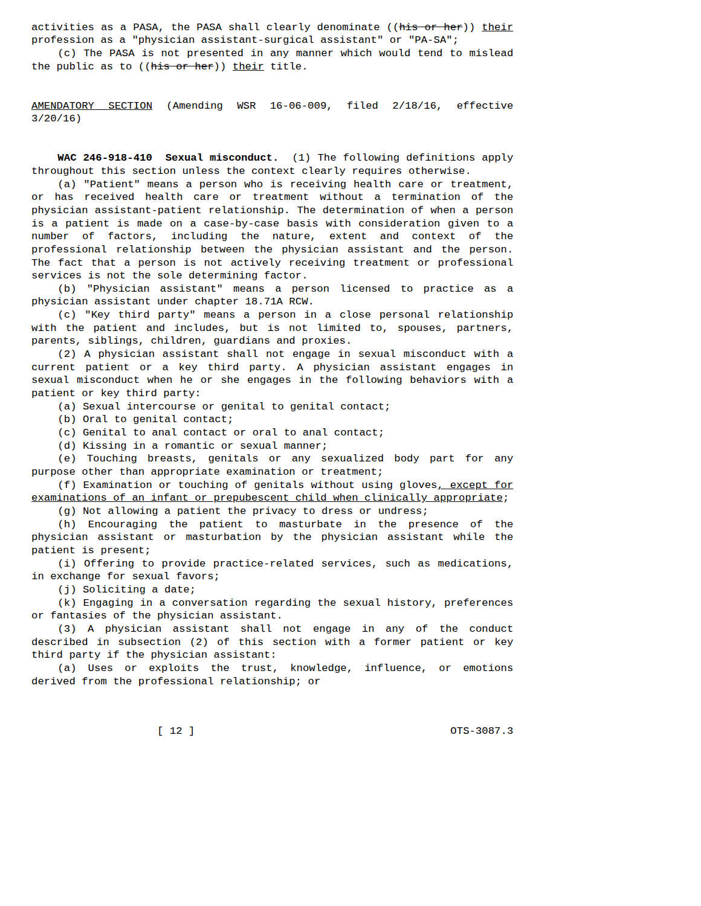activities as a PASA, the PASA shall clearly denominate ((his or her)) their profession as a "physician assistant-surgical assistant" or "PA-SA";
(c) The PASA is not presented in any manner which would tend to mislead the public as to ((his or her)) their title.
AMENDATORY SECTION (Amending WSR 16-06-009, filed 2/18/16, effective 3/20/16)
WAC 246-918-410 Sexual misconduct. (1) The following definitions apply throughout this section unless the context clearly requires otherwise.
(a) "Patient" means a person who is receiving health care or treatment, or has received health care or treatment without a termination of the physician assistant-patient relationship. The determination of when a person is a patient is made on a case-by-case basis with consideration given to a number of factors, including the nature, extent and context of the professional relationship between the physician assistant and the person. The fact that a person is not actively receiving treatment or professional services is not the sole determining factor.
(b) "Physician assistant" means a person licensed to practice as a physician assistant under chapter 18.71A RCW.
(c) "Key third party" means a person in a close personal relationship with the patient and includes, but is not limited to, spouses, partners, parents, siblings, children, guardians and proxies.
(2) A physician assistant shall not engage in sexual misconduct with a current patient or a key third party. A physician assistant engages in sexual misconduct when he or she engages in the following behaviors with a patient or key third party:
(a) Sexual intercourse or genital to genital contact;
(b) Oral to genital contact;
(c) Genital to anal contact or oral to anal contact;
(d) Kissing in a romantic or sexual manner;
(e) Touching breasts, genitals or any sexualized body part for any purpose other than appropriate examination or treatment;
(f) Examination or touching of genitals without using gloves, except for examinations of an infant or prepubescent child when clinically appropriate;
(g) Not allowing a patient the privacy to dress or undress;
(h) Encouraging the patient to masturbate in the presence of the physician assistant or masturbation by the physician assistant while the patient is present;
(i) Offering to provide practice-related services, such as medications, in exchange for sexual favors;
(j) Soliciting a date;
(k) Engaging in a conversation regarding the sexual history, preferences or fantasies of the physician assistant.
(3) A physician assistant shall not engage in any of the conduct described in subsection (2) of this section with a former patient or key third party if the physician assistant:
(a) Uses or exploits the trust, knowledge, influence, or emotions derived from the professional relationship; or
[ 12 ] OTS-3087.3